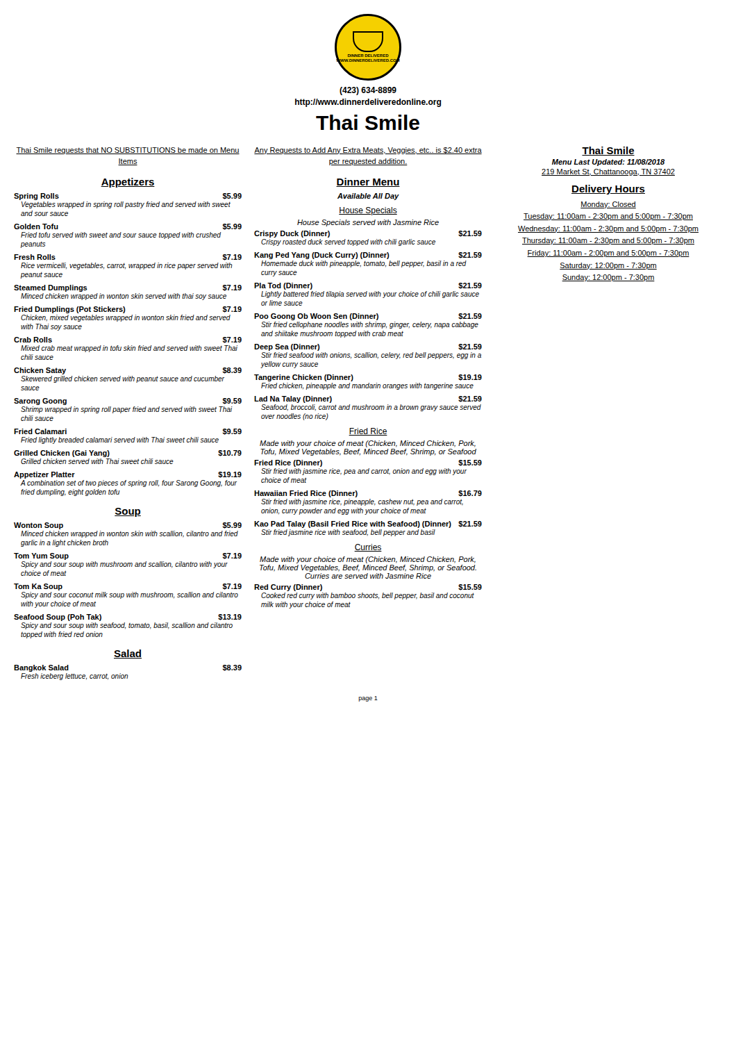DINNER DELIVERED
WWW.DINNERDELIVERED.COM
(423) 634-8899
http://www.dinnerdeliveredonline.org
Thai Smile
Thai Smile requests that NO SUBSTITUTIONS be made on Menu Items
Appetizers
Spring Rolls$5.99
Vegetables wrapped in spring roll pastry fried and served with sweet and sour sauce
Golden Tofu$5.99
Fried tofu served with sweet and sour sauce topped with crushed peanuts
Fresh Rolls$7.19
Rice vermicelli, vegetables, carrot, wrapped in rice paper served with peanut sauce
Steamed Dumplings$7.19
Minced chicken wrapped in wonton skin served with thai soy sauce
Fried Dumplings (Pot Stickers)$7.19
Chicken, mixed vegetables wrapped in wonton skin fried and served with Thai soy sauce
Crab Rolls$7.19
Mixed crab meat wrapped in tofu skin fried and served with sweet Thai chili sauce
Chicken Satay$8.39
Skewered grilled chicken served with peanut sauce and cucumber sauce
Sarong Goong$9.59
Shrimp wrapped in spring roll paper fried and served with sweet Thai chili sauce
Fried Calamari$9.59
Fried lightly breaded calamari served with Thai sweet chili sauce
Grilled Chicken (Gai Yang)$10.79
Grilled chicken served with Thai sweet chili sauce
Appetizer Platter$19.19
A combination set of two pieces of spring roll, four Sarong Goong, four fried dumpling, eight golden tofu
Soup
Wonton Soup$5.99
Minced chicken wrapped in wonton skin with scallion, cilantro and fried garlic in a light chicken broth
Tom Yum Soup$7.19
Spicy and sour soup with mushroom and scallion, cilantro with your choice of meat
Tom Ka Soup$7.19
Spicy and sour coconut milk soup with mushroom, scallion and cilantro with your choice of meat
Seafood Soup (Poh Tak)$13.19
Spicy and sour soup with seafood, tomato, basil, scallion and cilantro topped with fried red onion
Salad
Bangkok Salad$8.39
Fresh iceberg lettuce, carrot, onion
Any Requests to Add Any Extra Meats, Veggies, etc.. is $2.40 extra per requested addition.
Dinner Menu
Available All Day
House Specials
House Specials served with Jasmine Rice
Crispy Duck (Dinner)$21.59
Crispy roasted duck served topped with chili garlic sauce
Kang Ped Yang (Duck Curry) (Dinner)$21.59
Homemade duck with pineapple, tomato, bell pepper, basil in a red curry sauce
Pla Tod (Dinner)$21.59
Lightly battered fried tilapia served with your choice of chili garlic sauce or lime sauce
Poo Goong Ob Woon Sen (Dinner)$21.59
Stir fried cellophane noodles with shrimp, ginger, celery, napa cabbage and shiitake mushroom topped with crab meat
Deep Sea (Dinner)$21.59
Stir fried seafood with onions, scallion, celery, red bell peppers, egg in a yellow curry sauce
Tangerine Chicken (Dinner)$19.19
Fried chicken, pineapple and mandarin oranges with tangerine sauce
Lad Na Talay (Dinner)$21.59
Seafood, broccoli, carrot and mushroom in a brown gravy sauce served over noodles (no rice)
Fried Rice
Made with your choice of meat (Chicken, Minced Chicken, Pork, Tofu, Mixed Vegetables, Beef, Minced Beef, Shrimp, or Seafood
Fried Rice (Dinner)$15.59
Stir fried with jasmine rice, pea and carrot, onion and egg with your choice of meat
Hawaiian Fried Rice (Dinner)$16.79
Stir fried with jasmine rice, pineapple, cashew nut, pea and carrot, onion, curry powder and egg with your choice of meat
Kao Pad Talay (Basil Fried Rice with Seafood) (Dinner)$21.59
Stir fried jasmine rice with seafood, bell pepper and basil
Curries
Made with your choice of meat (Chicken, Minced Chicken, Pork, Tofu, Mixed Vegetables, Beef, Minced Beef, Shrimp, or Seafood. Curries are served with Jasmine Rice
Red Curry (Dinner)$15.59
Cooked red curry with bamboo shoots, bell pepper, basil and coconut milk with your choice of meat
Thai Smile
Menu Last Updated: 11/08/2018
219 Market St, Chattanooga, TN 37402
Delivery Hours
Monday: Closed
Tuesday: 11:00am - 2:30pm and 5:00pm - 7:30pm
Wednesday: 11:00am - 2:30pm and 5:00pm - 7:30pm
Thursday: 11:00am - 2:30pm and 5:00pm - 7:30pm
Friday: 11:00am - 2:00pm and 5:00pm - 7:30pm
Saturday: 12:00pm - 7:30pm
Sunday: 12:00pm - 7:30pm
page 1